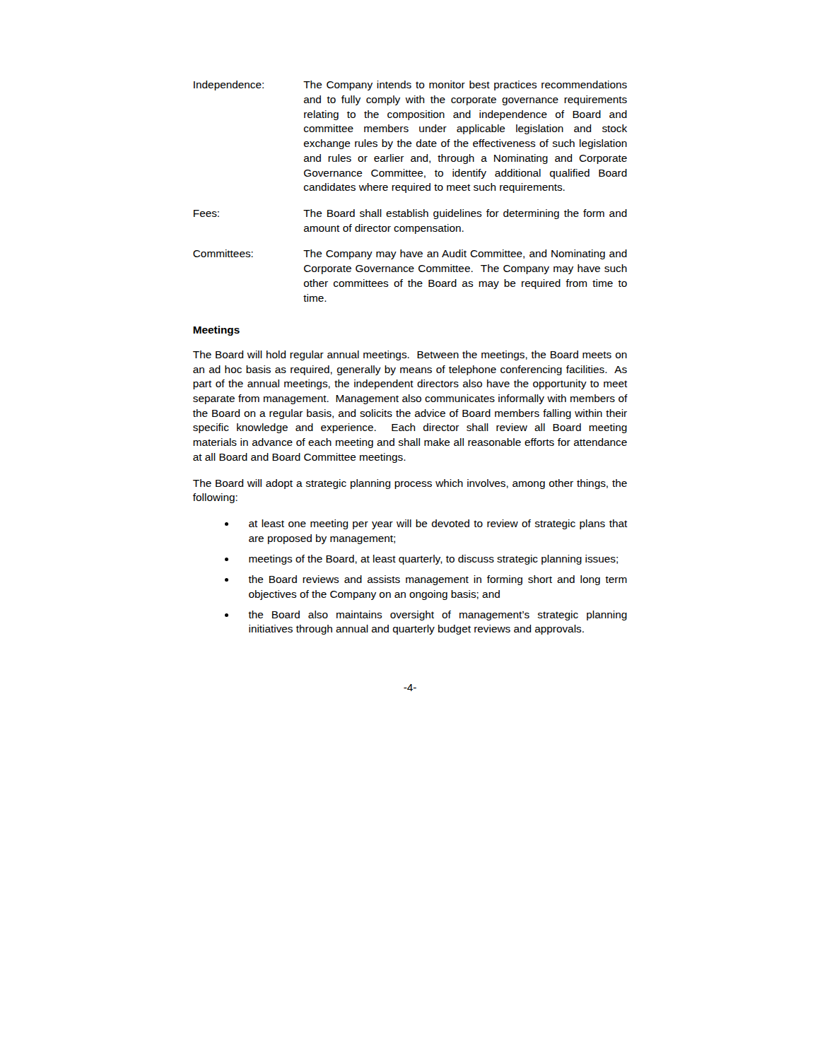| Independence: | The Company intends to monitor best practices recommendations and to fully comply with the corporate governance requirements relating to the composition and independence of Board and committee members under applicable legislation and stock exchange rules by the date of the effectiveness of such legislation and rules or earlier and, through a Nominating and Corporate Governance Committee, to identify additional qualified Board candidates where required to meet such requirements. |
| Fees: | The Board shall establish guidelines for determining the form and amount of director compensation. |
| Committees: | The Company may have an Audit Committee, and Nominating and Corporate Governance Committee. The Company may have such other committees of the Board as may be required from time to time. |
Meetings
The Board will hold regular annual meetings. Between the meetings, the Board meets on an ad hoc basis as required, generally by means of telephone conferencing facilities. As part of the annual meetings, the independent directors also have the opportunity to meet separate from management. Management also communicates informally with members of the Board on a regular basis, and solicits the advice of Board members falling within their specific knowledge and experience. Each director shall review all Board meeting materials in advance of each meeting and shall make all reasonable efforts for attendance at all Board and Board Committee meetings.
The Board will adopt a strategic planning process which involves, among other things, the following:
at least one meeting per year will be devoted to review of strategic plans that are proposed by management;
meetings of the Board, at least quarterly, to discuss strategic planning issues;
the Board reviews and assists management in forming short and long term objectives of the Company on an ongoing basis; and
the Board also maintains oversight of management’s strategic planning initiatives through annual and quarterly budget reviews and approvals.
-4-